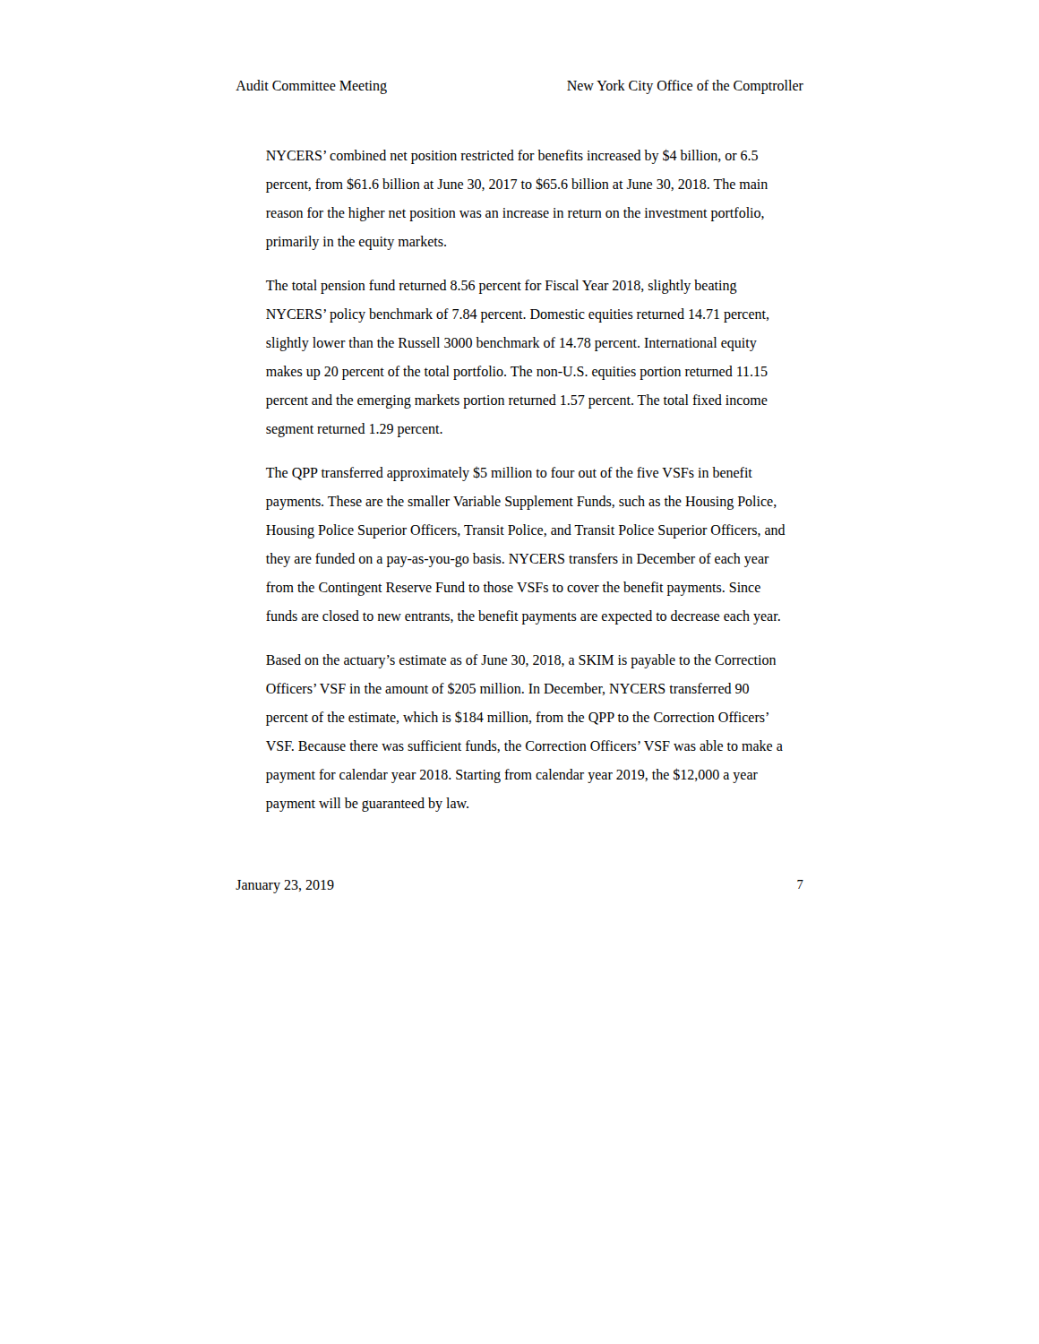Audit Committee Meeting
New York City Office of the Comptroller
NYCERS’ combined net position restricted for benefits increased by $4 billion, or 6.5 percent, from $61.6 billion at June 30, 2017 to $65.6 billion at June 30, 2018. The main reason for the higher net position was an increase in return on the investment portfolio, primarily in the equity markets.
The total pension fund returned 8.56 percent for Fiscal Year 2018, slightly beating NYCERS’ policy benchmark of 7.84 percent. Domestic equities returned 14.71 percent, slightly lower than the Russell 3000 benchmark of 14.78 percent. International equity makes up 20 percent of the total portfolio. The non-U.S. equities portion returned 11.15 percent and the emerging markets portion returned 1.57 percent. The total fixed income segment returned 1.29 percent.
The QPP transferred approximately $5 million to four out of the five VSFs in benefit payments. These are the smaller Variable Supplement Funds, such as the Housing Police, Housing Police Superior Officers, Transit Police, and Transit Police Superior Officers, and they are funded on a pay-as-you-go basis. NYCERS transfers in December of each year from the Contingent Reserve Fund to those VSFs to cover the benefit payments. Since funds are closed to new entrants, the benefit payments are expected to decrease each year.
Based on the actuary’s estimate as of June 30, 2018, a SKIM is payable to the Correction Officers’ VSF in the amount of $205 million. In December, NYCERS transferred 90 percent of the estimate, which is $184 million, from the QPP to the Correction Officers’ VSF. Because there was sufficient funds, the Correction Officers’ VSF was able to make a payment for calendar year 2018. Starting from calendar year 2019, the $12,000 a year payment will be guaranteed by law.
January 23, 2019
7